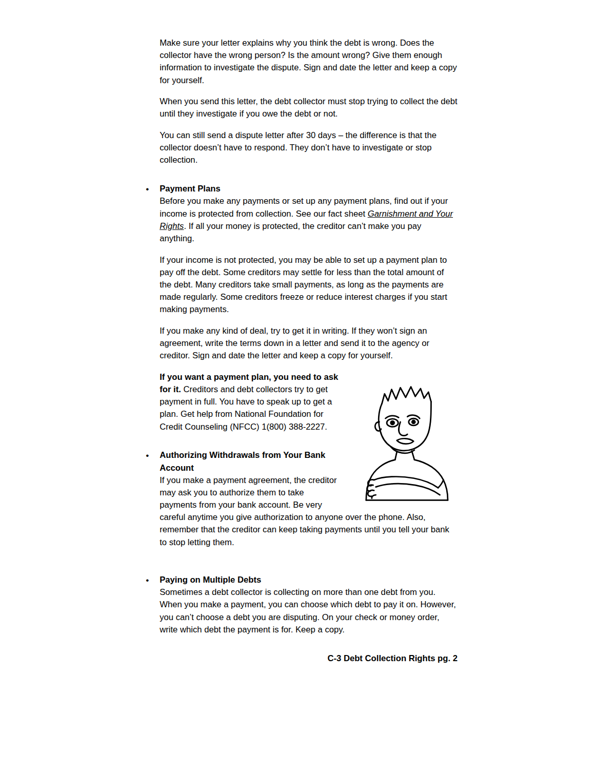Make sure your letter explains why you think the debt is wrong. Does the collector have the wrong person? Is the amount wrong? Give them enough information to investigate the dispute. Sign and date the letter and keep a copy for yourself.
When you send this letter, the debt collector must stop trying to collect the debt until they investigate if you owe the debt or not.
You can still send a dispute letter after 30 days – the difference is that the collector doesn’t have to respond. They don’t have to investigate or stop collection.
•
Payment Plans
Before you make any payments or set up any payment plans, find out if your income is protected from collection. See our fact sheet Garnishment and Your Rights. If all your money is protected, the creditor can’t make you pay anything.
If your income is not protected, you may be able to set up a payment plan to pay off the debt. Some creditors may settle for less than the total amount of the debt. Many creditors take small payments, as long as the payments are made regularly. Some creditors freeze or reduce interest charges if you start making payments.
If you make any kind of deal, try to get it in writing. If they won’t sign an agreement, write the terms down in a letter and send it to the agency or creditor. Sign and date the letter and keep a copy for yourself.
If you want a payment plan, you need to ask for it. Creditors and debt collectors try to get payment in full. You have to speak up to get a plan. Get help from National Foundation for Credit Counseling (NFCC) 1(800) 388-2227.
•
Authorizing Withdrawals from Your Bank Account
If you make a payment agreement, the creditor may ask you to authorize them to take payments from your bank account. Be very careful anytime you give authorization to anyone over the phone. Also, remember that the creditor can keep taking payments until you tell your bank to stop letting them.
•
Paying on Multiple Debts
Sometimes a debt collector is collecting on more than one debt from you. When you make a payment, you can choose which debt to pay it on. However, you can’t choose a debt you are disputing. On your check or money order, write which debt the payment is for. Keep a copy.
C-3 Debt Collection Rights pg. 2